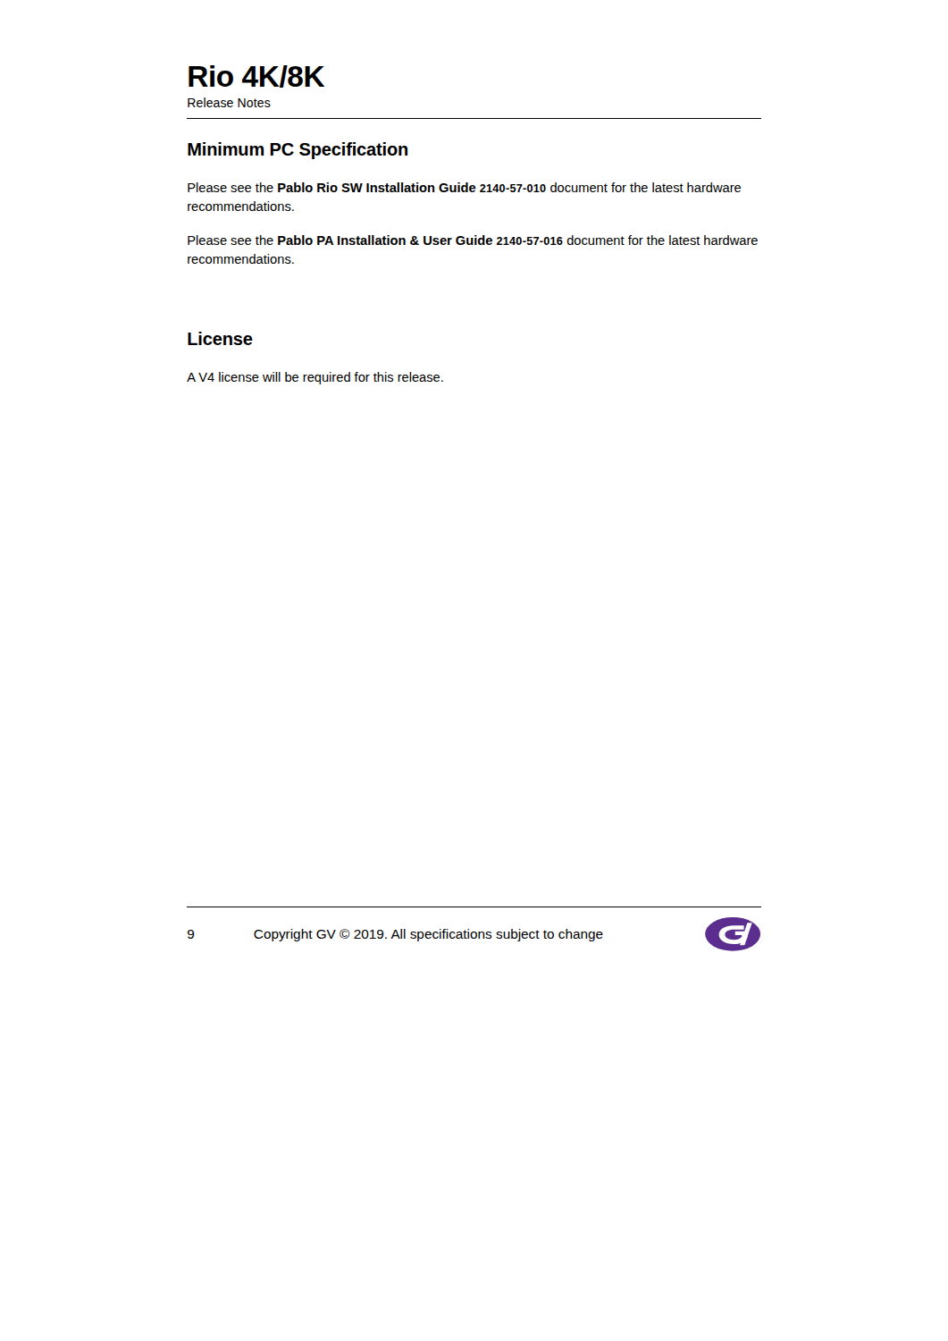Rio 4K/8K
Release Notes
Minimum PC Specification
Please see the Pablo Rio SW Installation Guide 2140-57-010 document for the latest hardware recommendations.
Please see the Pablo PA Installation & User Guide 2140-57-016 document for the latest hardware recommendations.
License
A V4 license will be required for this release.
9
Copyright GV © 2019. All specifications subject to change